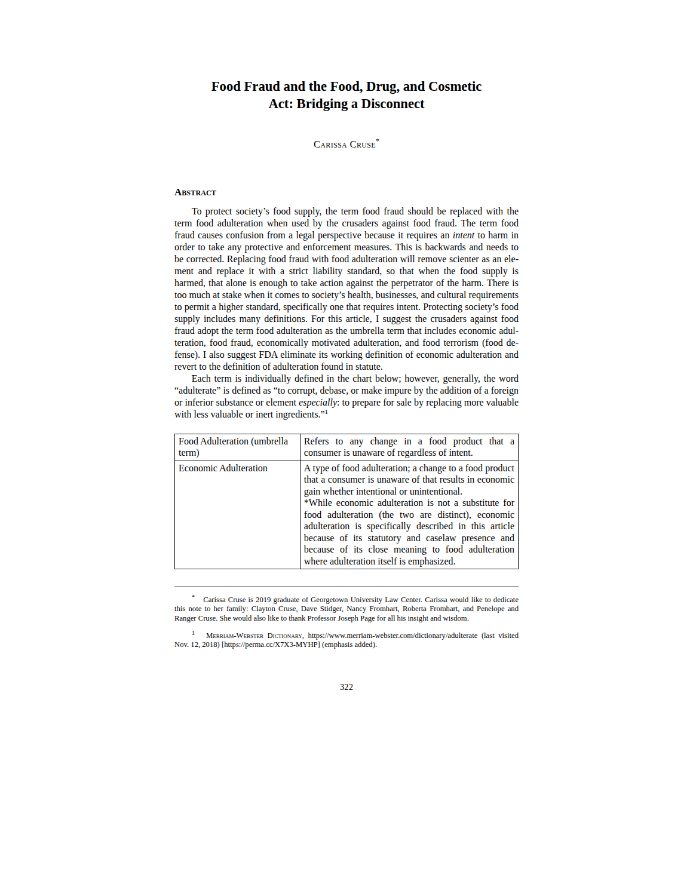Food Fraud and the Food, Drug, and Cosmetic
Act: Bridging a Disconnect
Carissa Cruse*
Abstract
To protect society’s food supply, the term food fraud should be replaced with the term food adulteration when used by the crusaders against food fraud. The term food fraud causes confusion from a legal perspective because it requires an intent to harm in order to take any protective and enforcement measures. This is backwards and needs to be corrected. Replacing food fraud with food adulteration will remove scienter as an element and replace it with a strict liability standard, so that when the food supply is harmed, that alone is enough to take action against the perpetrator of the harm. There is too much at stake when it comes to society’s health, businesses, and cultural requirements to permit a higher standard, specifically one that requires intent. Protecting society’s food supply includes many definitions. For this article, I suggest the crusaders against food fraud adopt the term food adulteration as the umbrella term that includes economic adulteration, food fraud, economically motivated adulteration, and food terrorism (food defense). I also suggest FDA eliminate its working definition of economic adulteration and revert to the definition of adulteration found in statute.
Each term is individually defined in the chart below; however, generally, the word “adulterate” is defined as “to corrupt, debase, or make impure by the addition of a foreign or inferior substance or element especially: to prepare for sale by replacing more valuable with less valuable or inert ingredients.”1
| Food Adulteration (umbrella term) | Refers to any change in a food product that a consumer is unaware of regardless of intent. |
| Economic Adulteration | A type of food adulteration; a change to a food product that a consumer is unaware of that results in economic gain whether intentional or unintentional. *While economic adulteration is not a substitute for food adulteration (the two are distinct), economic adulteration is specifically described in this article because of its statutory and caselaw presence and because of its close meaning to food adulteration where adulteration itself is emphasized. |
* Carissa Cruse is 2019 graduate of Georgetown University Law Center. Carissa would like to dedicate this note to her family: Clayton Cruse, Dave Stidger, Nancy Fromhart, Roberta Fromhart, and Penelope and Ranger Cruse. She would also like to thank Professor Joseph Page for all his insight and wisdom.
1 Merriam-Webster Dictionary, https://www.merriam-webster.com/dictionary/adulterate (last visited Nov. 12, 2018) [https://perma.cc/X7X3-MYHP] (emphasis added).
322